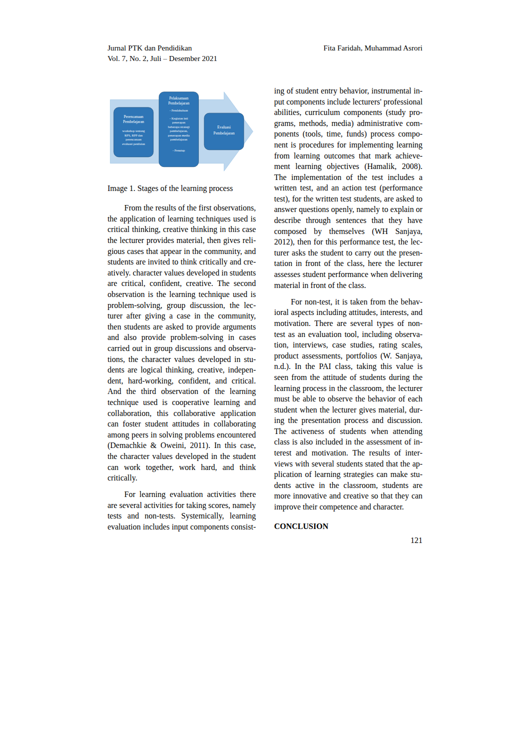Jurnal PTK dan Pendidikan
Vol. 7, No. 2, Juli – Desember 2021
Fita Faridah, Muhammad Asrori
Perencanaan Pembelajaran workshop tentang RPS, RPP dan perencanaan evaluasi penilaian Pelaksanaan Pembelajaran - Pendahuluan - Kegiatan inti penerapan beberapa strategi pembelajaran, penerapan media pembelajaran - Penutup Evaluasi Pembelajaran
Image 1. Stages of the learning process
From the results of the first observations, the application of learning techniques used is critical thinking, creative thinking in this case the lecturer provides material, then gives religious cases that appear in the community, and students are invited to think critically and creatively. character values developed in students are critical, confident, creative. The second observation is the learning technique used is problem-solving, group discussion, the lecturer after giving a case in the community, then students are asked to provide arguments and also provide problem-solving in cases carried out in group discussions and observations, the character values developed in students are logical thinking, creative, independent, hard-working, confident, and critical. And the third observation of the learning technique used is cooperative learning and collaboration, this collaborative application can foster student attitudes in collaborating among peers in solving problems encountered (Demachkie & Oweini, 2011). In this case, the character values developed in the student can work together, work hard, and think critically.
For learning evaluation activities there are several activities for taking scores, namely tests and non-tests. Systemically, learning evaluation includes input components consisting of student entry behavior, instrumental input components include lecturers' professional abilities, curriculum components (study programs, methods, media) administrative components (tools, time, funds) process component is procedures for implementing learning from learning outcomes that mark achievement learning objectives (Hamalik, 2008). The implementation of the test includes a written test, and an action test (performance test), for the written test students, are asked to answer questions openly, namely to explain or describe through sentences that they have composed by themselves (WH Sanjaya, 2012), then for this performance test, the lecturer asks the student to carry out the presentation in front of the class, here the lecturer assesses student performance when delivering material in front of the class.
For non-test, it is taken from the behavioral aspects including attitudes, interests, and motivation. There are several types of non-test as an evaluation tool, including observation, interviews, case studies, rating scales, product assessments, portfolios (W. Sanjaya, n.d.). In the PAI class, taking this value is seen from the attitude of students during the learning process in the classroom, the lecturer must be able to observe the behavior of each student when the lecturer gives material, during the presentation process and discussion. The activeness of students when attending class is also included in the assessment of interest and motivation. The results of interviews with several students stated that the application of learning strategies can make students active in the classroom, students are more innovative and creative so that they can improve their competence and character.
Conclusion
121